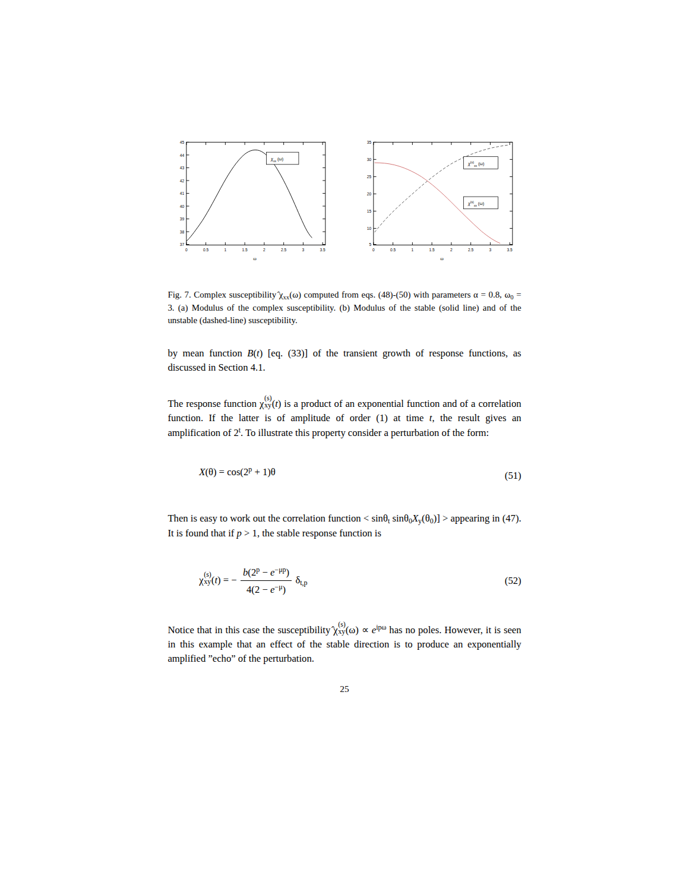45 44 43 42 41 40 39 38 37 0 0.5 1 1.5 2 2.5 3 3.5 ω χxx (ω)
35 30 25 20 15 10 5 0 0.5 1 1.5 2 2.5 3 3.5 ω χ(u)xx (ω) χ(s)xx (ω)
Fig. 7. Complex susceptibility ̂χxx(ω) computed from eqs. (48)-(50) with parameters α = 0.8, ω0 = 3. (a) Modulus of the complex susceptibility. (b) Modulus of the stable (solid line) and of the unstable (dashed-line) susceptibility.
by mean function B(t) [eq. (33)] of the transient growth of response functions, as discussed in Section 4.1.
The response function χ(s) xy(t) is a product of an exponential function and of a correlation function. If the latter is of amplitude of order (1) at time t, the result gives an amplification of 2t. To illustrate this property consider a perturbation of the form:
X(θ) = cos(2p + 1)θ
(51)
Then is easy to work out the correlation function < sinθt sinθ0 Xy(θ0)] > appearing in (47). It is found that if p > 1, the stable response function is
χ(s) xy(t) = − b(2p − e−μp) 4(2 − e−μ) δt,p
(52)
Notice that in this case the susceptibility ̂χ(s) xy(ω) ∝ eipω has no poles. However, it is seen in this example that an effect of the stable direction is to produce an exponentially amplified ”echo” of the perturbation.
25